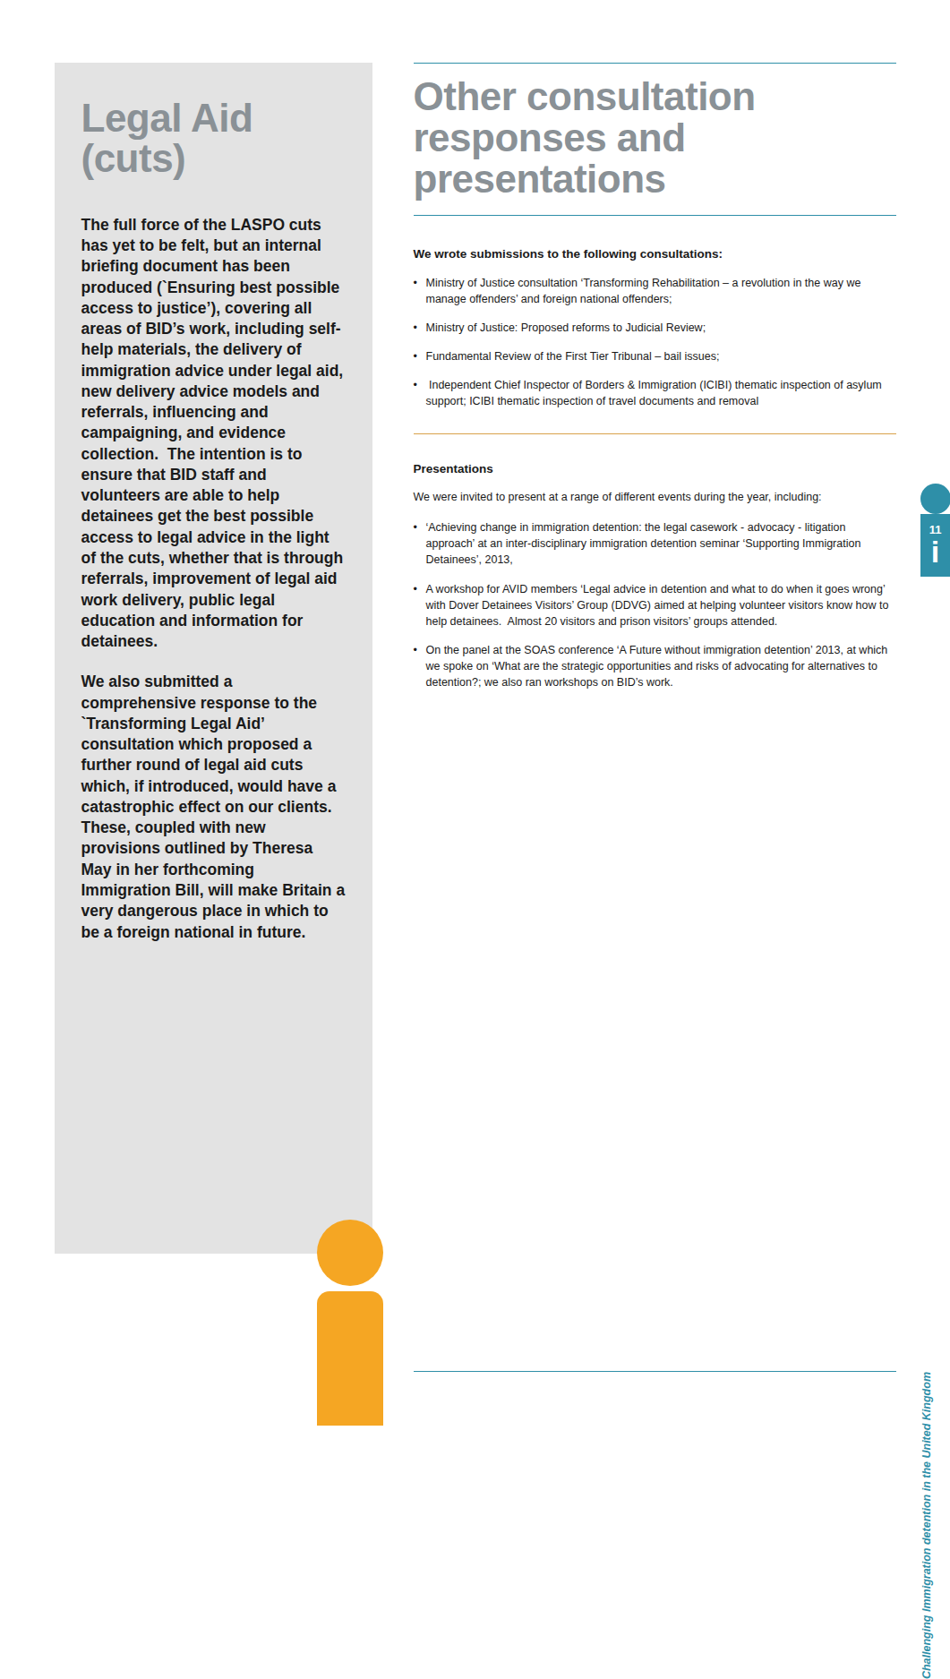Legal Aid
(cuts)
The full force of the LASPO cuts has yet to be felt, but an internal briefing document has been produced (`Ensuring best possible access to justice’), covering all areas of BID’s work, including self-help materials, the delivery of immigration advice under legal aid, new delivery advice models and referrals, influencing and campaigning, and evidence collection. The intention is to ensure that BID staff and volunteers are able to help detainees get the best possible access to legal advice in the light of the cuts, whether that is through referrals, improvement of legal aid work delivery, public legal education and information for detainees.
We also submitted a comprehensive response to the `Transforming Legal Aid’ consultation which proposed a further round of legal aid cuts which, if introduced, would have a catastrophic effect on our clients. These, coupled with new provisions outlined by Theresa May in her forthcoming Immigration Bill, will make Britain a very dangerous place in which to be a foreign national in future.
Other consultation
responses and
presentations
We wrote submissions to the following consultations:
Ministry of Justice consultation ‘Transforming Rehabilitation – a revolution in the way we manage offenders’ and foreign national offenders;
Ministry of Justice: Proposed reforms to Judicial Review;
Fundamental Review of the First Tier Tribunal – bail issues;
Independent Chief Inspector of Borders & Immigration (ICIBI) thematic inspection of asylum support; ICIBI thematic inspection of travel documents and removal
Presentations
We were invited to present at a range of different events during the year, including:
‘Achieving change in immigration detention: the legal casework - advocacy - litigation approach’ at an inter-disciplinary immigration detention seminar ‘Supporting Immigration Detainees’, 2013,
A workshop for AVID members ‘Legal advice in detention and what to do when it goes wrong’ with Dover Detainees Visitors’ Group (DDVG) aimed at helping volunteer visitors know how to help detainees. Almost 20 visitors and prison visitors’ groups attended.
On the panel at the SOAS conference ‘A Future without immigration detention’ 2013, at which we spoke on ‘What are the strategic opportunities and risks of advocating for alternatives to detention?; we also ran workshops on BID’s work.
11 i
Challenging Immigration detention in the United Kingdom